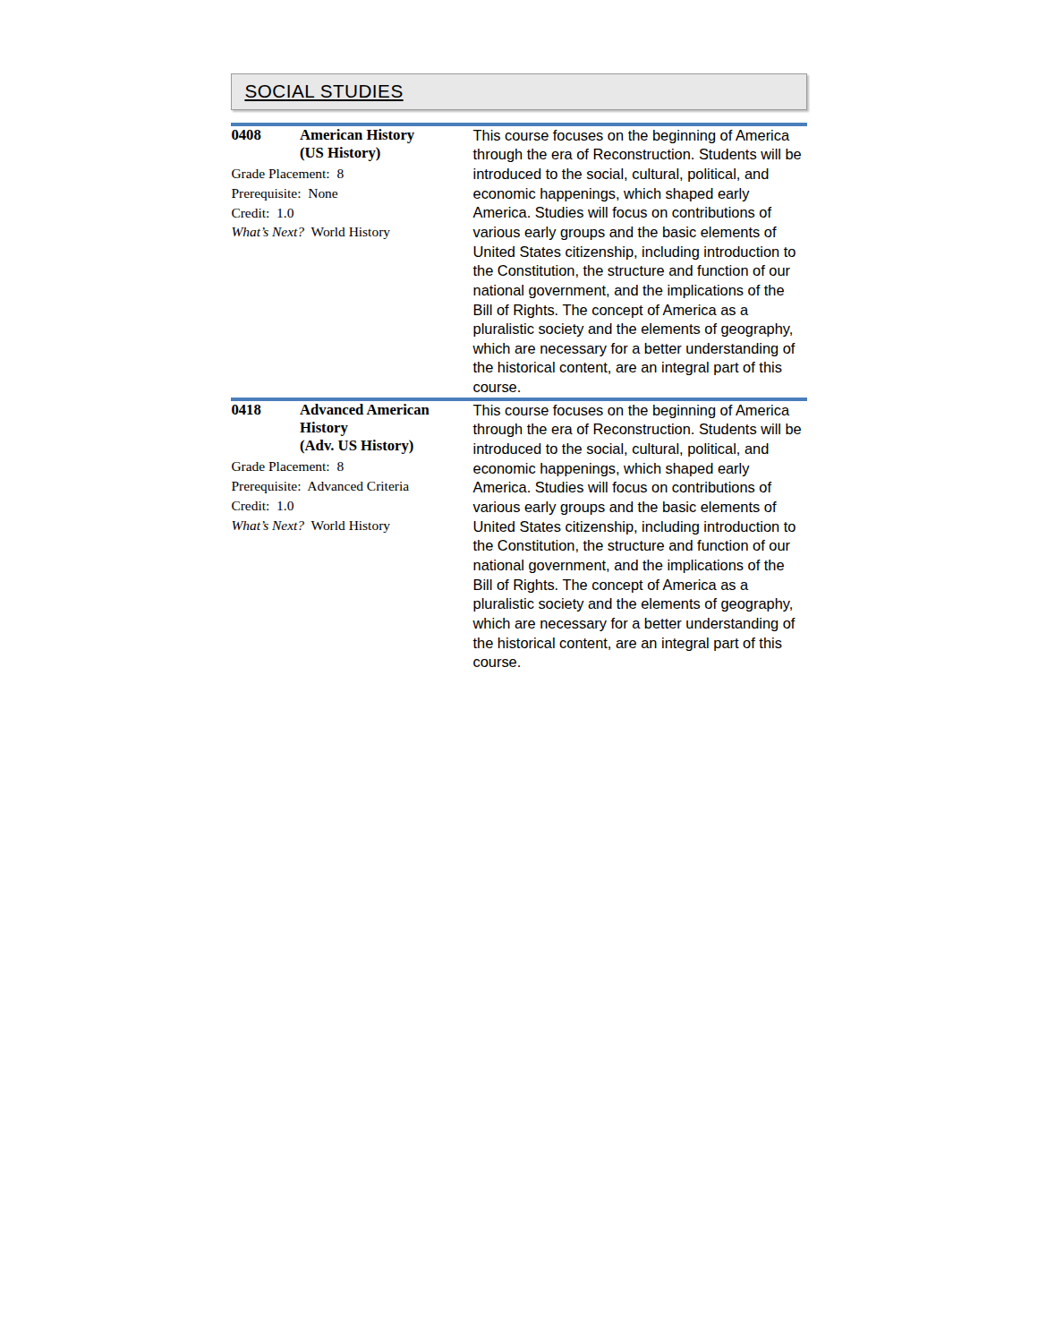SOCIAL STUDIES
| 0408 American History (US History) Grade Placement: 8 Prerequisite: None Credit: 1.0 What’s Next? World History | This course focuses on the beginning of America through the era of Reconstruction. Students will be introduced to the social, cultural, political, and economic happenings, which shaped early America. Studies will focus on contributions of various early groups and the basic elements of United States citizenship, including introduction to the Constitution, the structure and function of our national government, and the implications of the Bill of Rights. The concept of America as a pluralistic society and the elements of geography, which are necessary for a better understanding of the historical content, are an integral part of this course. |
| 0418 Advanced American History (Adv. US History) Grade Placement: 8 Prerequisite: Advanced Criteria Credit: 1.0 What’s Next? World History | This course focuses on the beginning of America through the era of Reconstruction. Students will be introduced to the social, cultural, political, and economic happenings, which shaped early America. Studies will focus on contributions of various early groups and the basic elements of United States citizenship, including introduction to the Constitution, the structure and function of our national government, and the implications of the Bill of Rights. The concept of America as a pluralistic society and the elements of geography, which are necessary for a better understanding of the historical content, are an integral part of this course. |